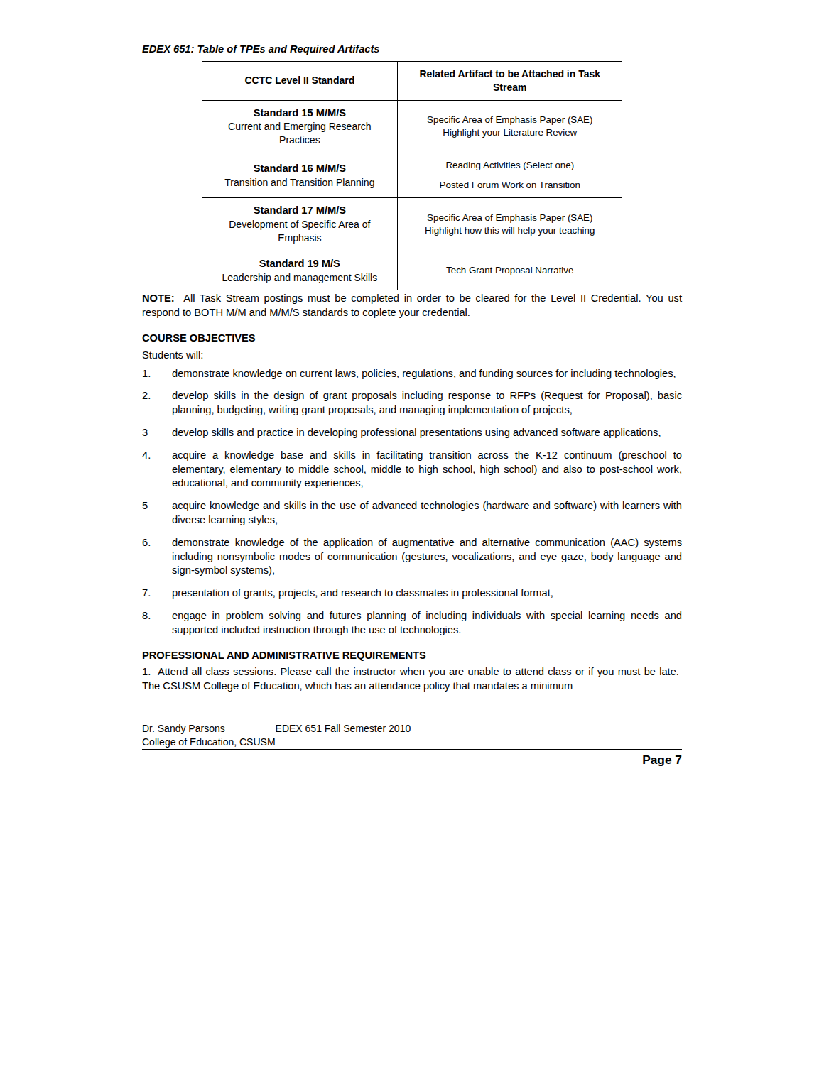EDEX 651: Table of TPEs and Required Artifacts
| CCTC Level II Standard | Related Artifact to be Attached in Task Stream |
| --- | --- |
| Standard 15 M/M/S Current and Emerging Research Practices | Specific Area of Emphasis Paper (SAE) Highlight your Literature Review |
| Standard 16 M/M/S Transition and Transition Planning | Reading Activities (Select one) Posted Forum Work on Transition |
| Standard 17 M/M/S Development of Specific Area of Emphasis | Specific Area of Emphasis Paper (SAE) Highlight how this will help your teaching |
| Standard 19 M/S Leadership and management Skills | Tech Grant Proposal Narrative |
NOTE: All Task Stream postings must be completed in order to be cleared for the Level II Credential. You ust respond to BOTH M/M and M/M/S standards to coplete your credential.
COURSE OBJECTIVES
Students will:
1. demonstrate knowledge on current laws, policies, regulations, and funding sources for including technologies,
2. develop skills in the design of grant proposals including response to RFPs (Request for Proposal), basic planning, budgeting, writing grant proposals, and managing implementation of projects,
3develop skills and practice in developing professional presentations using advanced software applications,
4. acquire a knowledge base and skills in facilitating transition across the K-12 continuum (preschool to elementary, elementary to middle school, middle to high school, high school) and also to post-school work, educational, and community experiences,
5acquire knowledge and skills in the use of advanced technologies (hardware and software) with learners with diverse learning styles,
6. demonstrate knowledge of the application of augmentative and alternative communication (AAC) systems including nonsymbolic modes of communication (gestures, vocalizations, and eye gaze, body language and sign-symbol systems),
7. presentation of grants, projects, and research to classmates in professional format,
8. engage in problem solving and futures planning of including individuals with special learning needs and supported included instruction through the use of technologies.
PROFESSIONAL AND ADMINISTRATIVE REQUIREMENTS
1. Attend all class sessions. Please call the instructor when you are unable to attend class or if you must be late. The CSUSM College of Education, which has an attendance policy that mandates a minimum
Dr. Sandy Parsons
College of Education, CSUSM
EDEX 651 Fall Semester 2010
Page 7